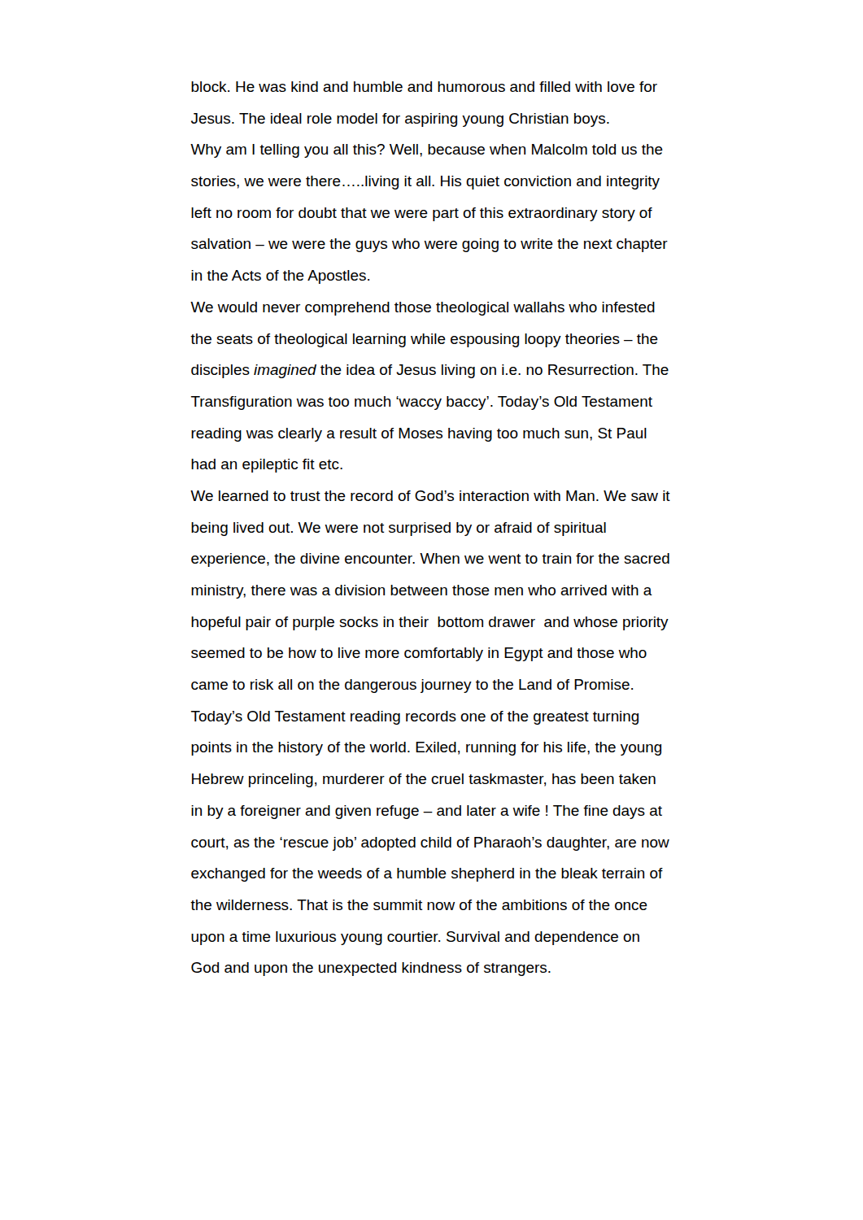block. He was kind and humble and humorous and filled with love for Jesus. The ideal role model for aspiring young Christian boys.
Why am I telling you all this? Well, because when Malcolm told us the stories, we were there…..living it all. His quiet conviction and integrity left no room for doubt that we were part of this extraordinary story of salvation – we were the guys who were going to write the next chapter in the Acts of the Apostles.
We would never comprehend those theological wallahs who infested the seats of theological learning while espousing loopy theories – the disciples imagined the idea of Jesus living on i.e. no Resurrection. The Transfiguration was too much ‘waccy baccy’. Today’s Old Testament reading was clearly a result of Moses having too much sun, St Paul had an epileptic fit etc.
We learned to trust the record of God’s interaction with Man. We saw it being lived out. We were not surprised by or afraid of spiritual experience, the divine encounter. When we went to train for the sacred ministry, there was a division between those men who arrived with a hopeful pair of purple socks in their bottom drawer and whose priority seemed to be how to live more comfortably in Egypt and those who came to risk all on the dangerous journey to the Land of Promise.
Today’s Old Testament reading records one of the greatest turning points in the history of the world. Exiled, running for his life, the young Hebrew princeling, murderer of the cruel taskmaster, has been taken in by a foreigner and given refuge – and later a wife ! The fine days at court, as the ‘rescue job’ adopted child of Pharaoh’s daughter, are now exchanged for the weeds of a humble shepherd in the bleak terrain of the wilderness. That is the summit now of the ambitions of the once upon a time luxurious young courtier. Survival and dependence on God and upon the unexpected kindness of strangers.